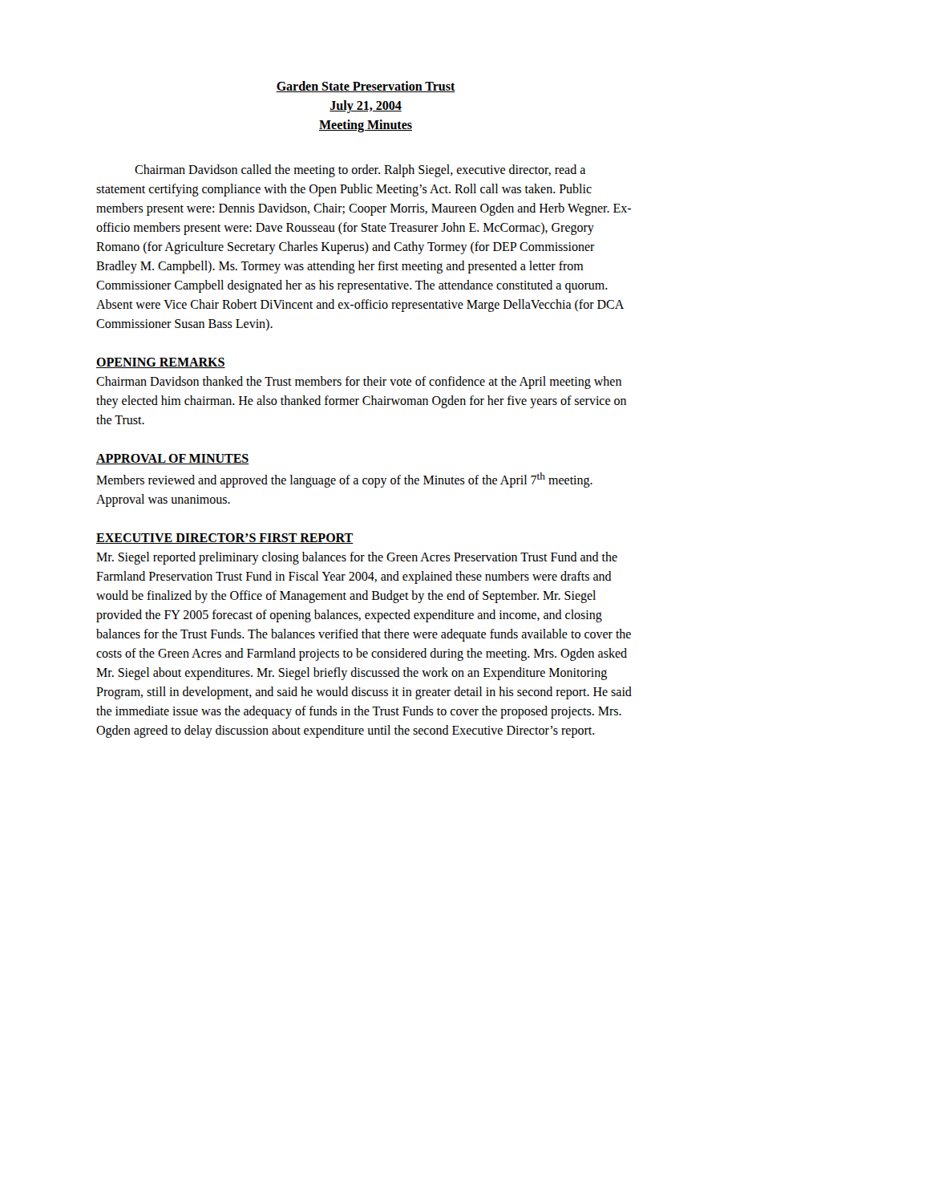Garden State Preservation Trust
July 21, 2004
Meeting Minutes
Chairman Davidson called the meeting to order. Ralph Siegel, executive director, read a statement certifying compliance with the Open Public Meeting’s Act. Roll call was taken. Public members present were: Dennis Davidson, Chair; Cooper Morris, Maureen Ogden and Herb Wegner. Ex-officio members present were: Dave Rousseau (for State Treasurer John E. McCormac), Gregory Romano (for Agriculture Secretary Charles Kuperus) and Cathy Tormey (for DEP Commissioner Bradley M. Campbell). Ms. Tormey was attending her first meeting and presented a letter from Commissioner Campbell designated her as his representative. The attendance constituted a quorum. Absent were Vice Chair Robert DiVincent and ex-officio representative Marge DellaVecchia (for DCA Commissioner Susan Bass Levin).
OPENING REMARKS
Chairman Davidson thanked the Trust members for their vote of confidence at the April meeting when they elected him chairman. He also thanked former Chairwoman Ogden for her five years of service on the Trust.
APPROVAL OF MINUTES
Members reviewed and approved the language of a copy of the Minutes of the April 7th meeting. Approval was unanimous.
EXECUTIVE DIRECTOR’S FIRST REPORT
Mr. Siegel reported preliminary closing balances for the Green Acres Preservation Trust Fund and the Farmland Preservation Trust Fund in Fiscal Year 2004, and explained these numbers were drafts and would be finalized by the Office of Management and Budget by the end of September. Mr. Siegel provided the FY 2005 forecast of opening balances, expected expenditure and income, and closing balances for the Trust Funds. The balances verified that there were adequate funds available to cover the costs of the Green Acres and Farmland projects to be considered during the meeting. Mrs. Ogden asked Mr. Siegel about expenditures. Mr. Siegel briefly discussed the work on an Expenditure Monitoring Program, still in development, and said he would discuss it in greater detail in his second report. He said the immediate issue was the adequacy of funds in the Trust Funds to cover the proposed projects. Mrs. Ogden agreed to delay discussion about expenditure until the second Executive Director’s report.